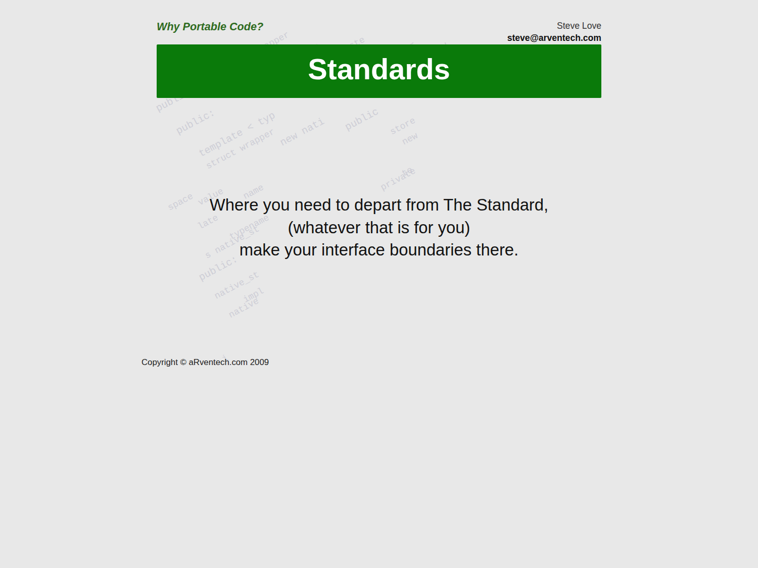public: public: template < typ struct wrapper new nati public store new new wrapper 3 ste wrapper template space value name late typename s native_st private te public: native_st impl native i
Steve Love
steve@arventech.com
Why Portable Code?
Standards
Where you need to depart from The Standard,
(whatever that is for you)
make your interface boundaries there.
Copyright © aRventech.com 2009